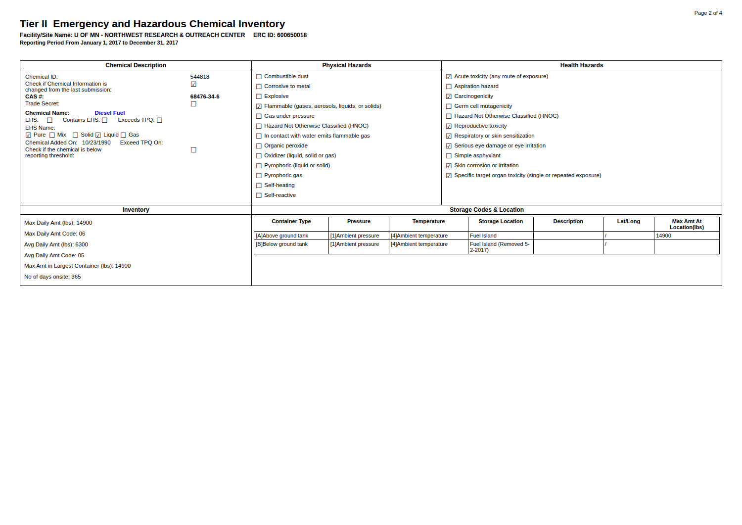Page 2 of 4
Tier II Emergency and Hazardous Chemical Inventory
Facility/Site Name: U OF MN - NORTHWEST RESEARCH & OUTREACH CENTER ERC ID: 600650018
Reporting Period From January 1, 2017 to December 31, 2017
| Chemical Description | Physical Hazards | Health Hazards |
| --- | --- | --- |
| / Chemical ID: / 544818 / / Check if Chemical Information is changed from the last submission: / ☑ / / CAS #: / 68476-34-6 / / Trade Secret: / ☐ / / Chemical Name: Diesel Fuel / / EHS: ☐ Contains EHS: ☐ Exceeds TPQ: ☐ / / EHS Name: / / ☑ Pure ☐ Mix ☐ Solid ☑ Liquid ☐ Gas / / Chemical Added On: 10/23/1990 Exceed TPQ On: / / Check if the chemical is below reporting threshold: / ☐ / | ☐ Combustible dust ☐ Corrosive to metal ☐ Explosive ☑ Flammable (gases, aerosols, liquids, or solids) ☐ Gas under pressure ☐ Hazard Not Otherwise Classified (HNOC) ☐ In contact with water emits flammable gas ☐ Organic peroxide ☐ Oxidizer (liquid, solid or gas) ☐ Pyrophoric (liquid or solid) ☐ Pyrophoric gas ☐ Self-heating ☐ Self-reactive | ☑ Acute toxicity (any route of exposure) ☐ Aspiration hazard ☑ Carcinogenicity ☐ Germ cell mutagenicity ☐ Hazard Not Otherwise Classified (HNOC) ☑ Reproductive toxicity ☑ Respiratory or skin sensitization ☑ Serious eye damage or eye irritation ☐ Simple asphyxiant ☑ Skin corrosion or irritation ☑ Specific target organ toxicity (single or repeated exposure) |
| Inventory | Storage Codes & Location |
| Max Daily Amt (lbs): 14900 Max Daily Amt Code: 06 Avg Daily Amt (lbs): 6300 Avg Daily Amt Code: 05 Max Amt in Largest Container (lbs): 14900 No of days onsite: 365 | / Container Type / Pressure / Temperature / Storage Location / Description / Lat/Long / Max Amt At Location(lbs) / / --- / --- / --- / --- / --- / --- / --- / / [A]Above ground tank / [1]Ambient pressure / [4]Ambient temperature / Fuel Island / / / / 14900 / / [B]Below ground tank / [1]Ambient pressure / [4]Ambient temperature / Fuel Island (Removed 5-2-2017) / / / / / |